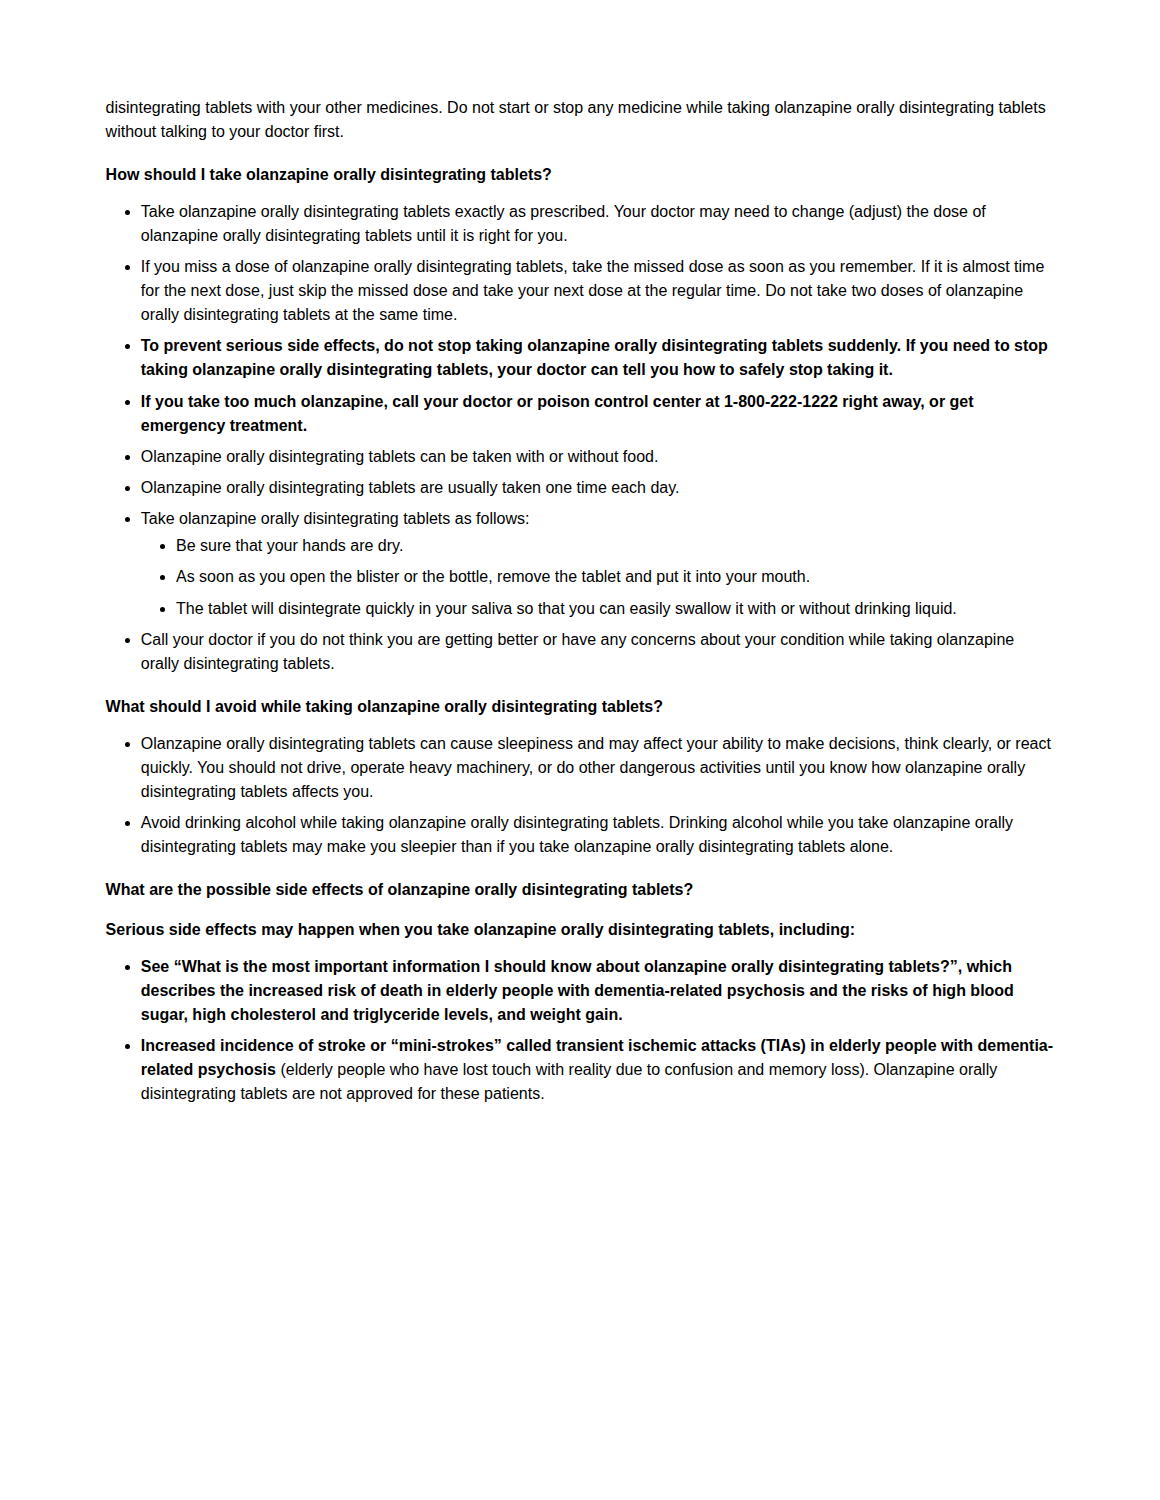disintegrating tablets with your other medicines. Do not start or stop any medicine while taking olanzapine orally disintegrating tablets without talking to your doctor first.
How should I take olanzapine orally disintegrating tablets?
Take olanzapine orally disintegrating tablets exactly as prescribed. Your doctor may need to change (adjust) the dose of olanzapine orally disintegrating tablets until it is right for you.
If you miss a dose of olanzapine orally disintegrating tablets, take the missed dose as soon as you remember. If it is almost time for the next dose, just skip the missed dose and take your next dose at the regular time. Do not take two doses of olanzapine orally disintegrating tablets at the same time.
To prevent serious side effects, do not stop taking olanzapine orally disintegrating tablets suddenly. If you need to stop taking olanzapine orally disintegrating tablets, your doctor can tell you how to safely stop taking it.
If you take too much olanzapine, call your doctor or poison control center at 1-800-222-1222 right away, or get emergency treatment.
Olanzapine orally disintegrating tablets can be taken with or without food.
Olanzapine orally disintegrating tablets are usually taken one time each day.
Take olanzapine orally disintegrating tablets as follows:
Be sure that your hands are dry.
As soon as you open the blister or the bottle, remove the tablet and put it into your mouth.
The tablet will disintegrate quickly in your saliva so that you can easily swallow it with or without drinking liquid.
Call your doctor if you do not think you are getting better or have any concerns about your condition while taking olanzapine orally disintegrating tablets.
What should I avoid while taking olanzapine orally disintegrating tablets?
Olanzapine orally disintegrating tablets can cause sleepiness and may affect your ability to make decisions, think clearly, or react quickly. You should not drive, operate heavy machinery, or do other dangerous activities until you know how olanzapine orally disintegrating tablets affects you.
Avoid drinking alcohol while taking olanzapine orally disintegrating tablets. Drinking alcohol while you take olanzapine orally disintegrating tablets may make you sleepier than if you take olanzapine orally disintegrating tablets alone.
What are the possible side effects of olanzapine orally disintegrating tablets?
Serious side effects may happen when you take olanzapine orally disintegrating tablets, including:
See “What is the most important information I should know about olanzapine orally disintegrating tablets?”, which describes the increased risk of death in elderly people with dementia-related psychosis and the risks of high blood sugar, high cholesterol and triglyceride levels, and weight gain.
Increased incidence of stroke or “mini-strokes” called transient ischemic attacks (TIAs) in elderly people with dementia-related psychosis (elderly people who have lost touch with reality due to confusion and memory loss). Olanzapine orally disintegrating tablets are not approved for these patients.